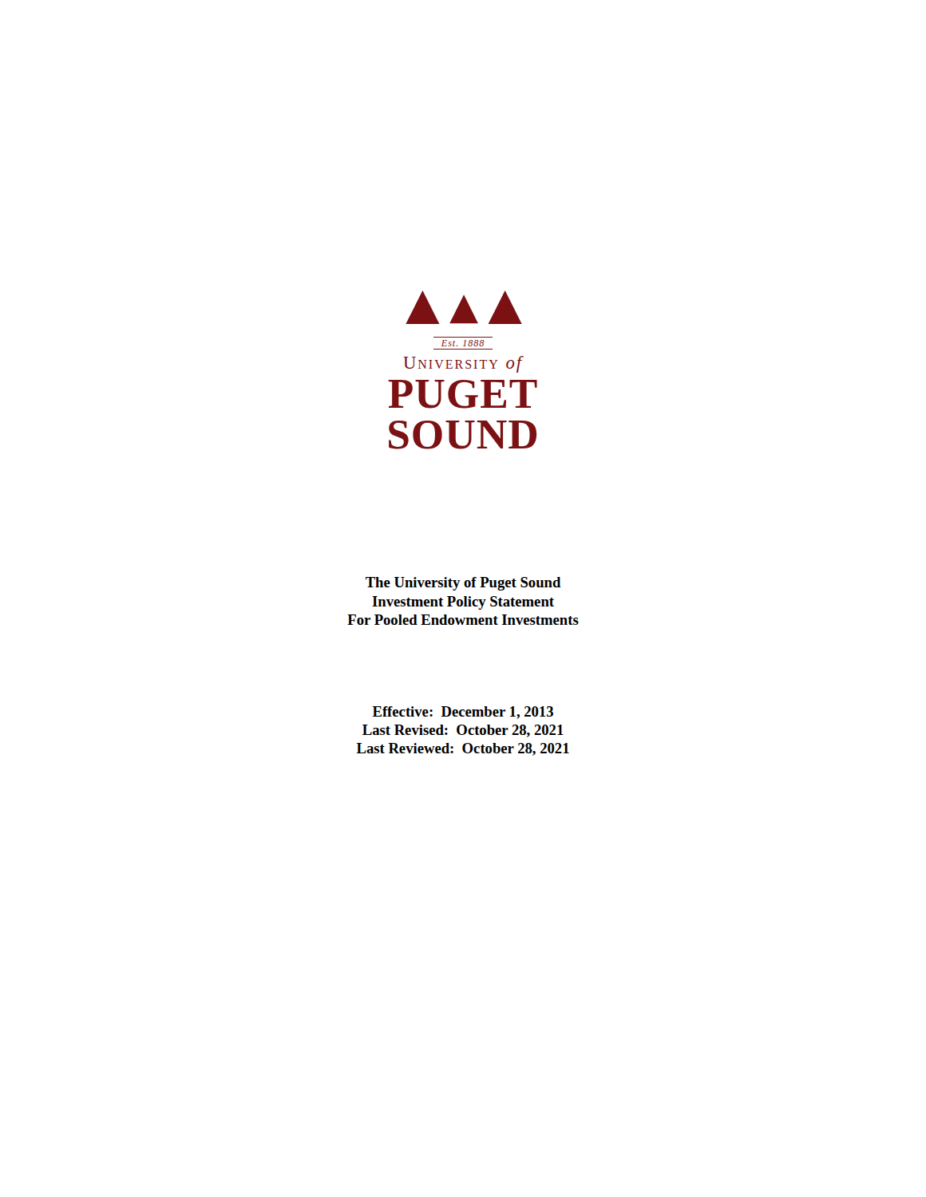▲▴▲
Est. 1888
University of
PUGET
SOUND
The University of Puget Sound
Investment Policy Statement
For Pooled Endowment Investments
Effective: December 1, 2013
Last Revised: October 28, 2021
Last Reviewed: October 28, 2021